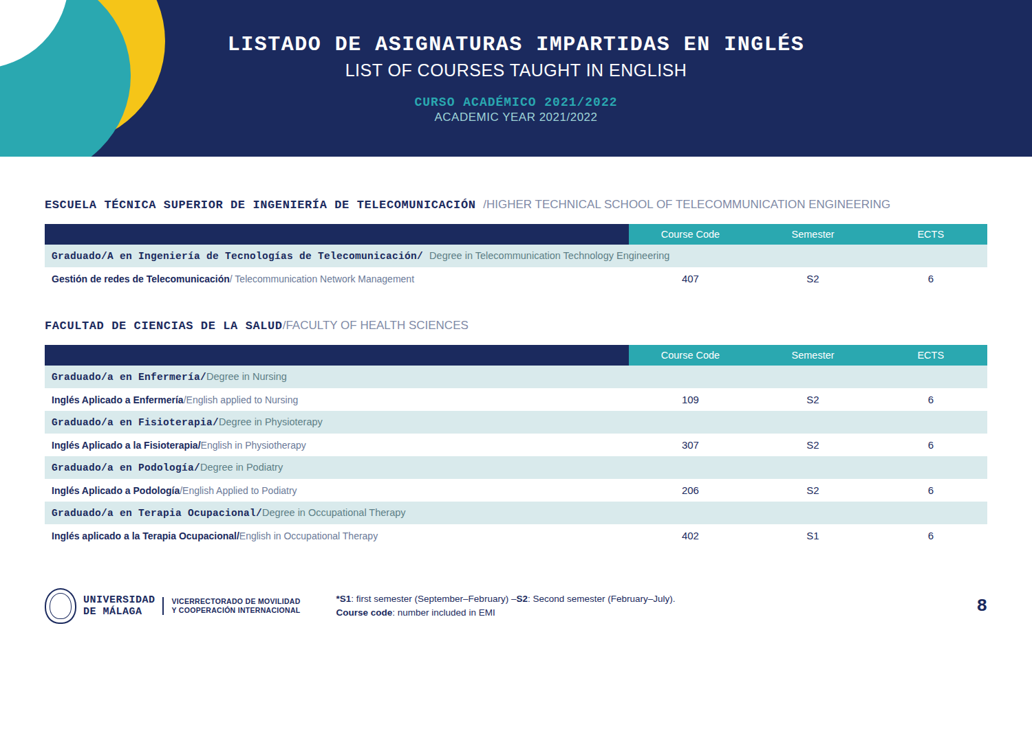LISTADO DE ASIGNATURAS IMPARTIDAS EN INGLÉS
LIST OF COURSES TAUGHT IN ENGLISH
CURSO ACADÉMICO 2021/2022
ACADEMIC YEAR 2021/2022
ESCUELA TÉCNICA SUPERIOR DE INGENIERÍA DE TELECOMUNICACIÓN /HIGHER TECHNICAL SCHOOL OF TELECOMMUNICATION ENGINEERING
| | Course Code | Semester | ECTS |
| --- | --- | --- | --- |
| Graduado/A en Ingeniería de Tecnologías de Telecomunicación/ Degree in Telecommunication Technology Engineering |
| Gestión de redes de Telecomunicación / Telecommunication Network Management | 407 | S2 | 6 |
FACULTAD DE CIENCIAS DE LA SALUD/FACULTY OF HEALTH SCIENCES
| | Course Code | Semester | ECTS |
| --- | --- | --- | --- |
| Graduado/a en Enfermería/ Degree in Nursing |
| Inglés Aplicado a Enfermería /English applied to Nursing | 109 | S2 | 6 |
| Graduado/a en Fisioterapia/ Degree in Physioterapy |
| Inglés Aplicado a la Fisioterapia/ English in Physiotherapy | 307 | S2 | 6 |
| Graduado/a en Podología/ Degree in Podiatry |
| Inglés Aplicado a Podología /English Applied to Podiatry | 206 | S2 | 6 |
| Graduado/a en Terapia Ocupacional/ Degree in Occupational Therapy |
| Inglés aplicado a la Terapia Ocupacional/ English in Occupational Therapy | 402 | S1 | 6 |
UNIVERSIDAD
DE MÁLAGA
VICERRECTORADO DE MOVILIDAD
Y COOPERACIÓN INTERNACIONAL
*S1: first semester (September–February) –S2: Second semester (February–July).
Course code: number included in EMI
8